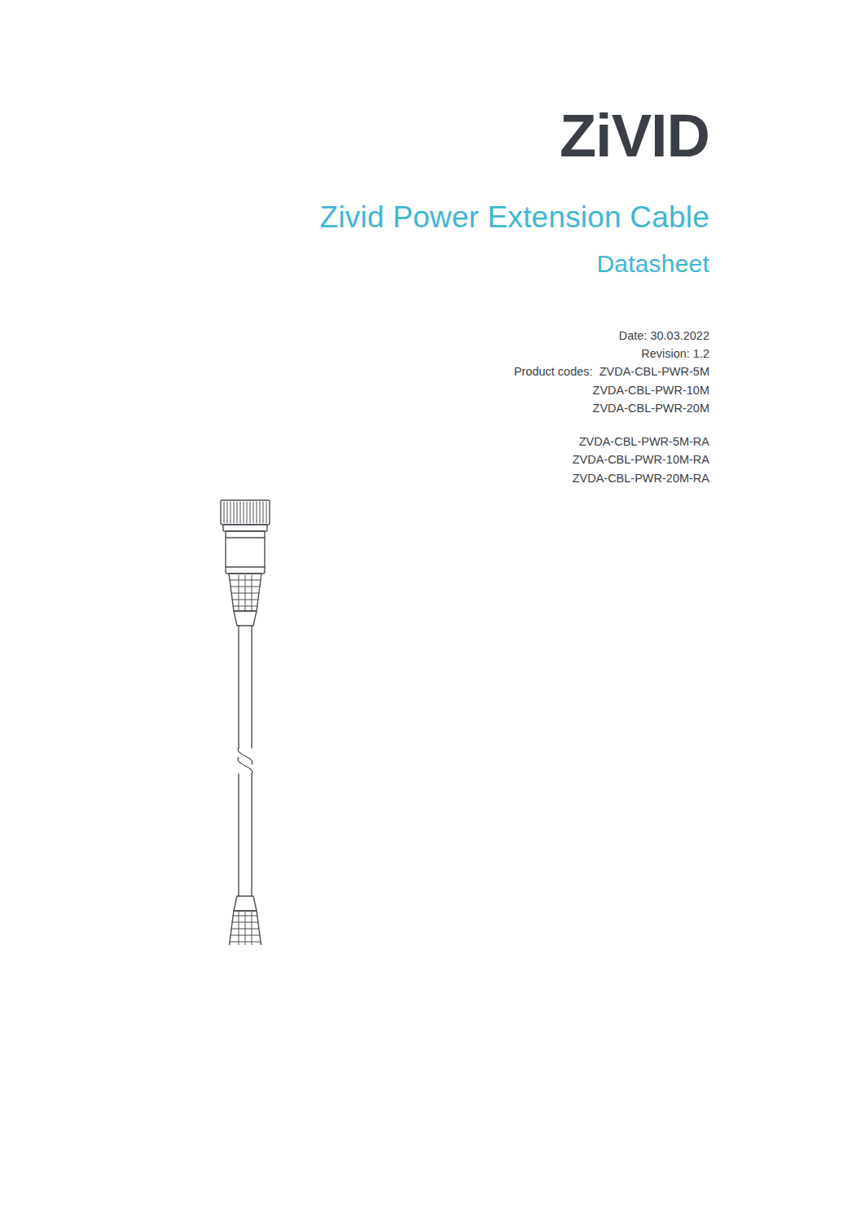Zi VID
Zivid Power Extension Cable
Datasheet
Date: 30.03.2022
Revision: 1.2
Product codes: ZVDA-CBL-PWR-5M
ZVDA-CBL-PWR-10M
ZVDA-CBL-PWR-20M
ZVDA-CBL-PWR-5M-RA
ZVDA-CBL-PWR-10M-RA
ZVDA-CBL-PWR-20M-RA